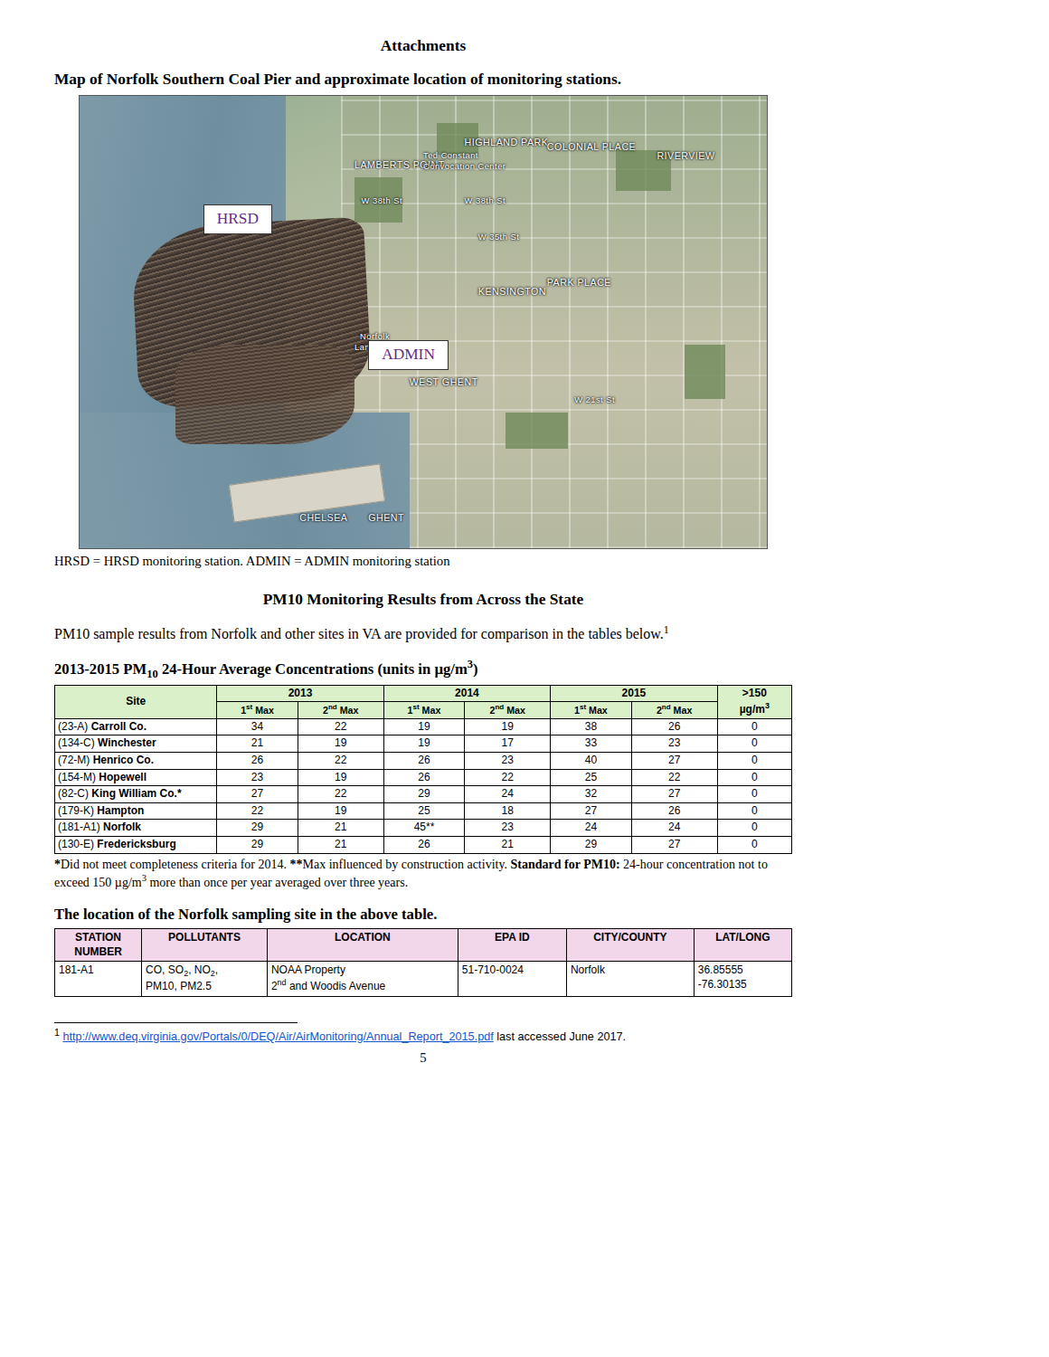Attachments
Map of Norfolk Southern Coal Pier and approximate location of monitoring stations.
HIGHLAND PARK
COLONIAL PLACE
RIVERVIEW
LAMBERTS POINT
Ted Constant
Convocation Center
PARK PLACE
KENSINGTON
WEST GHENT
CHELSEA
GHENT
Norfolk
Lambert's
W 38th St
W 38th St
W 35th St
W 21st St
HRSD
ADMIN
HRSD = HRSD monitoring station. ADMIN = ADMIN monitoring station
PM10 Monitoring Results from Across the State
PM10 sample results from Norfolk and other sites in VA are provided for comparison in the tables below.1
2013-2015 PM10 24-Hour Average Concentrations (units in µg/m3)
| Site | 2013 | 2014 | 2015 | >150 µg/m 3 |
| --- | --- | --- | --- | --- |
| 1 st Max | 2 nd Max | 1 st Max | 2 nd Max | 1 st Max | 2 nd Max |
| (23-A) Carroll Co. | 34 | 22 | 19 | 19 | 38 | 26 | 0 |
| (134-C) Winchester | 21 | 19 | 19 | 17 | 33 | 23 | 0 |
| (72-M) Henrico Co. | 26 | 22 | 26 | 23 | 40 | 27 | 0 |
| (154-M) Hopewell | 23 | 19 | 26 | 22 | 25 | 22 | 0 |
| (82-C) King William Co.* | 27 | 22 | 29 | 24 | 32 | 27 | 0 |
| (179-K) Hampton | 22 | 19 | 25 | 18 | 27 | 26 | 0 |
| (181-A1) Norfolk | 29 | 21 | 45** | 23 | 24 | 24 | 0 |
| (130-E) Fredericksburg | 29 | 21 | 26 | 21 | 29 | 27 | 0 |
*Did not meet completeness criteria for 2014. **Max influenced by construction activity. Standard for PM10: 24-hour concentration not to exceed 150 µg/m3 more than once per year averaged over three years.
The location of the Norfolk sampling site in the above table.
| STATION NUMBER | POLLUTANTS | LOCATION | EPA ID | CITY/COUNTY | LAT/LONG |
| --- | --- | --- | --- | --- | --- |
| 181-A1 | CO, SO 2 , NO 2 , PM10, PM2.5 | NOAA Property 2 nd and Woodis Avenue | 51-710-0024 | Norfolk | 36.85555 -76.30135 |
1 http://www.deq.virginia.gov/Portals/0/DEQ/Air/AirMonitoring/Annual_Report_2015.pdf last accessed June 2017.
5